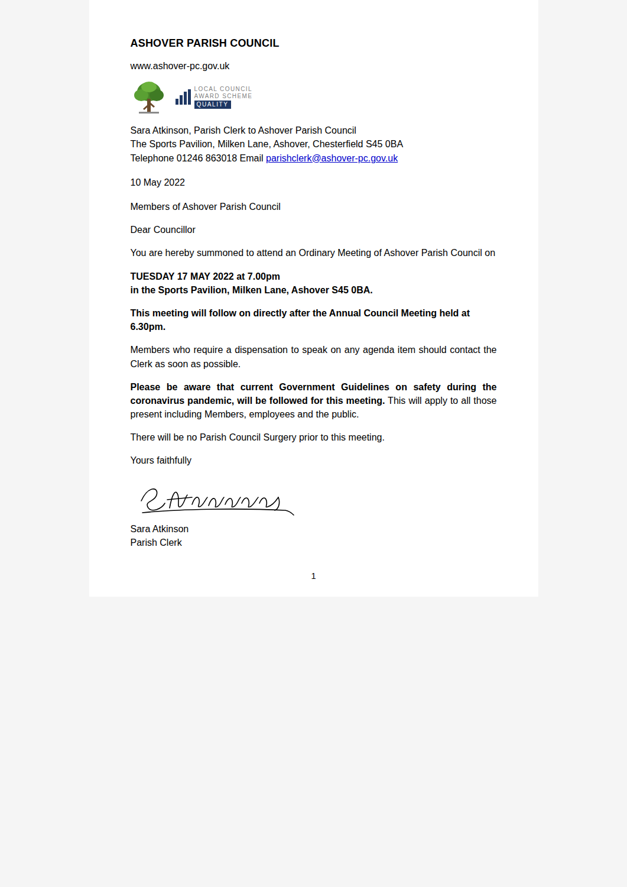ASHOVER PARISH COUNCIL
www.ashover-pc.gov.uk
Local Council
Award Scheme
Quality
Sara Atkinson, Parish Clerk to Ashover Parish Council
The Sports Pavilion, Milken Lane, Ashover, Chesterfield S45 0BA
Telephone 01246 863018 Email parishclerk@ashover-pc.gov.uk
10 May 2022
Members of Ashover Parish Council
Dear Councillor
You are hereby summoned to attend an Ordinary Meeting of Ashover Parish Council on
TUESDAY 17 MAY 2022 at 7.00pm
in the Sports Pavilion, Milken Lane, Ashover S45 0BA.
This meeting will follow on directly after the Annual Council Meeting held at 6.30pm.
Members who require a dispensation to speak on any agenda item should contact the Clerk as soon as possible.
Please be aware that current Government Guidelines on safety during the coronavirus pandemic, will be followed for this meeting. This will apply to all those present including Members, employees and the public.
There will be no Parish Council Surgery prior to this meeting.
Yours faithfully
Sara Atkinson
Parish Clerk
1